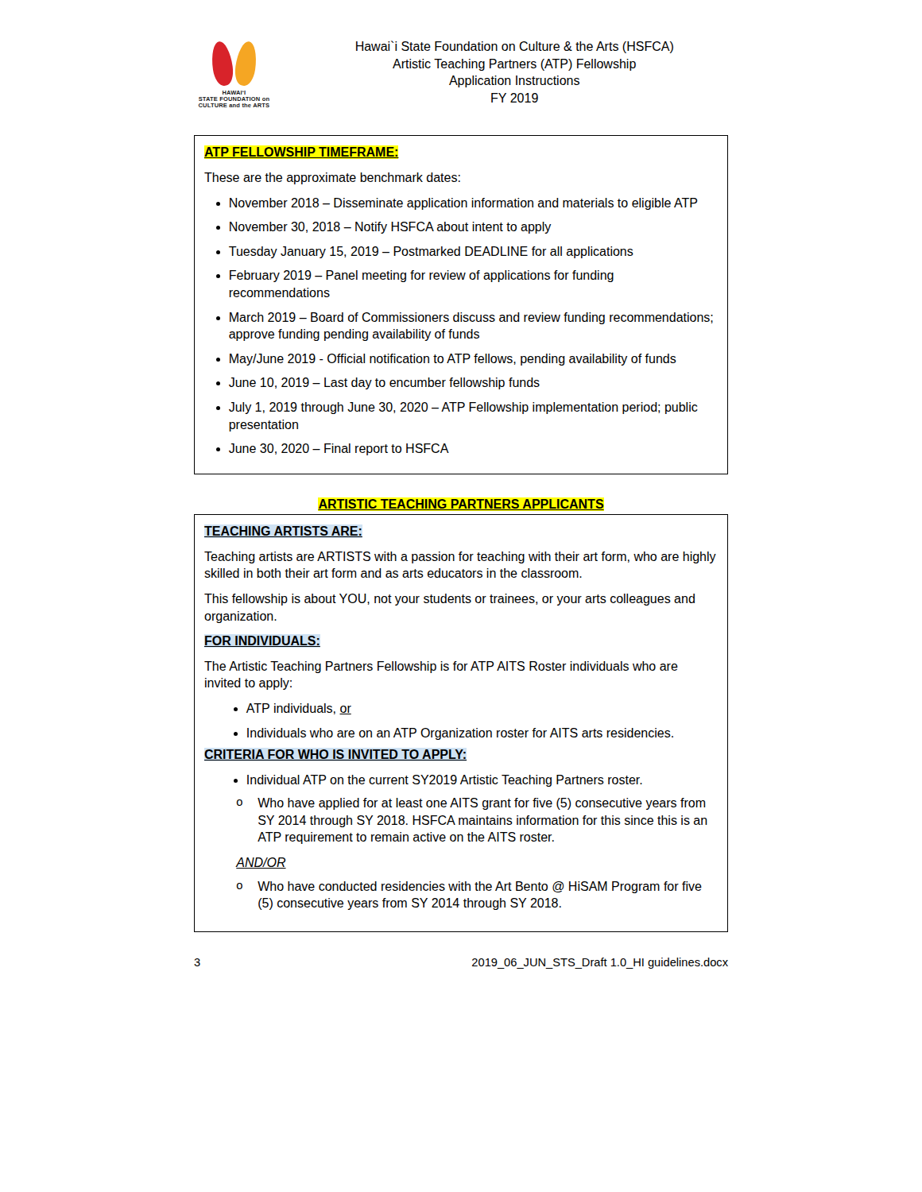HAWAIʻI
STATE FOUNDATION on
CULTURE and the ARTS
Hawai`i State Foundation on Culture & the Arts (HSFCA)
Artistic Teaching Partners (ATP) Fellowship
Application Instructions
FY 2019
ATP FELLOWSHIP TIMEFRAME:
These are the approximate benchmark dates:
November 2018 – Disseminate application information and materials to eligible ATP
November 30, 2018 – Notify HSFCA about intent to apply
Tuesday January 15, 2019 – Postmarked DEADLINE for all applications
February 2019 – Panel meeting for review of applications for funding recommendations
March 2019 – Board of Commissioners discuss and review funding recommendations; approve funding pending availability of funds
May/June 2019 - Official notification to ATP fellows, pending availability of funds
June 10, 2019 – Last day to encumber fellowship funds
July 1, 2019 through June 30, 2020 – ATP Fellowship implementation period; public presentation
June 30, 2020 – Final report to HSFCA
ARTISTIC TEACHING PARTNERS APPLICANTS
TEACHING ARTISTS ARE:
Teaching artists are ARTISTS with a passion for teaching with their art form, who are highly skilled in both their art form and as arts educators in the classroom.
This fellowship is about YOU, not your students or trainees, or your arts colleagues and organization.
FOR INDIVIDUALS:
The Artistic Teaching Partners Fellowship is for ATP AITS Roster individuals who are invited to apply:
ATP individuals, or
Individuals who are on an ATP Organization roster for AITS arts residencies.
CRITERIA FOR WHO IS INVITED TO APPLY:
Individual ATP on the current SY2019 Artistic Teaching Partners roster.
Who have applied for at least one AITS grant for five (5) consecutive years from SY 2014 through SY 2018. HSFCA maintains information for this since this is an ATP requirement to remain active on the AITS roster.
AND/OR
Who have conducted residencies with the Art Bento @ HiSAM Program for five (5) consecutive years from SY 2014 through SY 2018.
3 2019_06_JUN_STS_Draft 1.0_HI guidelines.docx